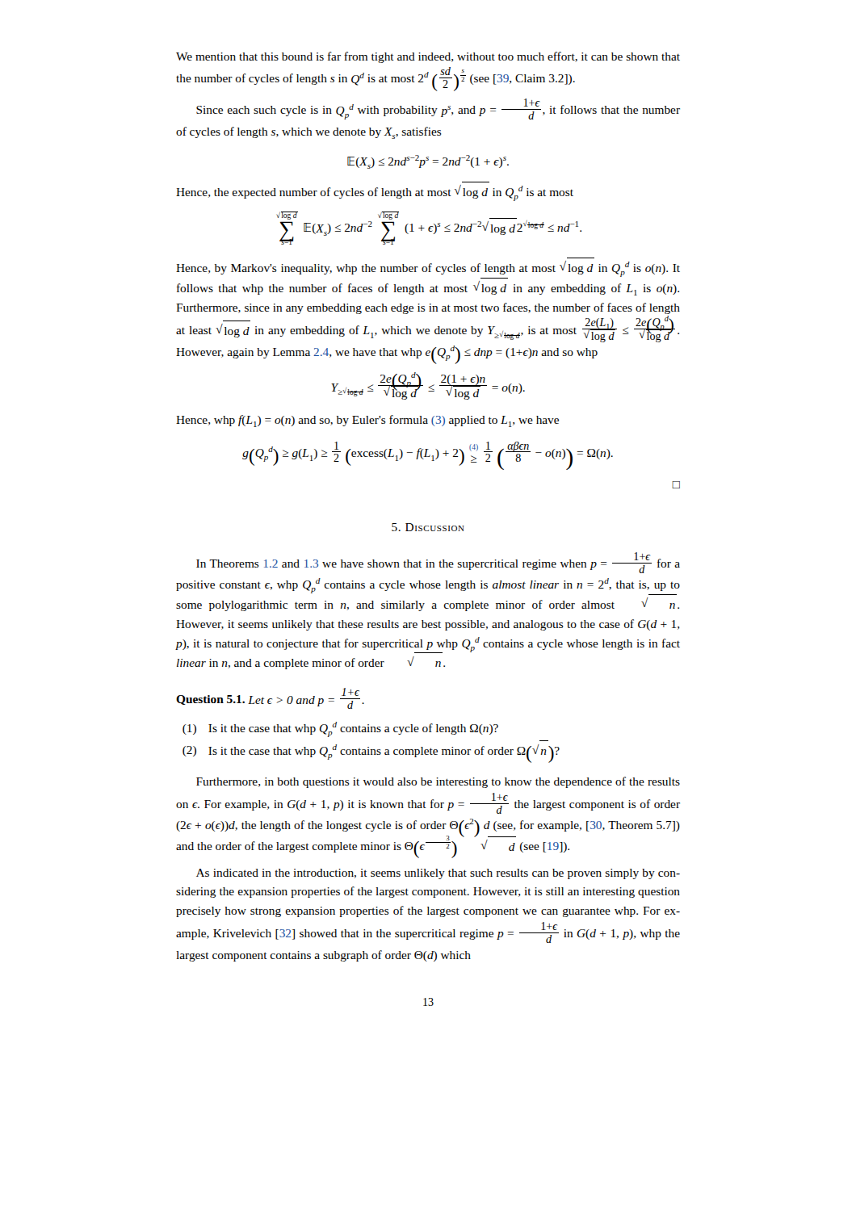We mention that this bound is far from tight and indeed, without too much effort, it can be shown that the number of cycles of length s in Qd is at most 2d (sd 2)s 2 (see [39, Claim 3.2]).
Since each such cycle is in Qpd with probability ps, and p = 1+ϵ d, it follows that the number of cycles of length s, which we denote by Xs, satisfies
𝔼(Xs) ≤ 2nds−2ps = 2nd−2(1 + ϵ)s.
Hence, the expected number of cycles of length at most log d in Qpd is at most
log d∑s=1 𝔼(Xs) ≤ 2nd−2 log d∑s=1 (1 + ϵ)s ≤ 2nd−2log d2log d ≤ nd−1.
Hence, by Markov's inequality, whp the number of cycles of length at most log d in Qpd is o(n). It follows that whp the number of faces of length at most log d in any embedding of L1 is o(n). Furthermore, since in any embedding each edge is in at most two faces, the number of faces of length at least log d in any embedding of L1, which we denote by Y≥log d, is at most 2e(L1) log d ≤ 2e(Qpd) log d. However, again by Lemma 2.4, we have that whp e(Qpd) ≤ dnp = (1+ϵ)n and so whp
Y≥log d ≤ 2e(Qpd) log d ≤ 2(1 + ϵ)n log d = o(n).
Hence, whp f(L1) = o(n) and so, by Euler's formula (3) applied to L1, we have
g(Qpd) ≥ g(L1) ≥ 12 (excess(L1) − f(L1) + 2) (4)≥ 12 (αβϵn 8 − o(n)) = Ω(n).
□
5. Discussion
In Theorems 1.2 and 1.3 we have shown that in the supercritical regime when p = 1+ϵ d for a positive constant ϵ, whp Qpd contains a cycle whose length is almost linear in n = 2d, that is, up to some polylogarithmic term in n, and similarly a complete minor of order almost n. However, it seems unlikely that these results are best possible, and analogous to the case of G(d + 1, p), it is natural to conjecture that for supercritical p whp Qpd contains a cycle whose length is in fact linear in n, and a complete minor of order n.
Question 5.1. Let ϵ > 0 and p = 1+ϵ d.
Is it the case that whp Qpd contains a cycle of length Ω(n)?
Is it the case that whp Qpd contains a complete minor of order Ω(n)?
Furthermore, in both questions it would also be interesting to know the dependence of the results on ϵ. For example, in G(d + 1, p) it is known that for p = 1+ϵ d the largest component is of order (2ϵ + o(ϵ))d, the length of the longest cycle is of order Θ(ϵ2) d (see, for example, [30, Theorem 5.7]) and the order of the largest complete minor is Θ(ϵ32) d (see [19]).
As indicated in the introduction, it seems unlikely that such results can be proven simply by considering the expansion properties of the largest component. However, it is still an interesting question precisely how strong expansion properties of the largest component we can guarantee whp. For example, Krivelevich [32] showed that in the supercritical regime p = 1+ϵ d in G(d + 1, p), whp the largest component contains a subgraph of order Θ(d) which
13